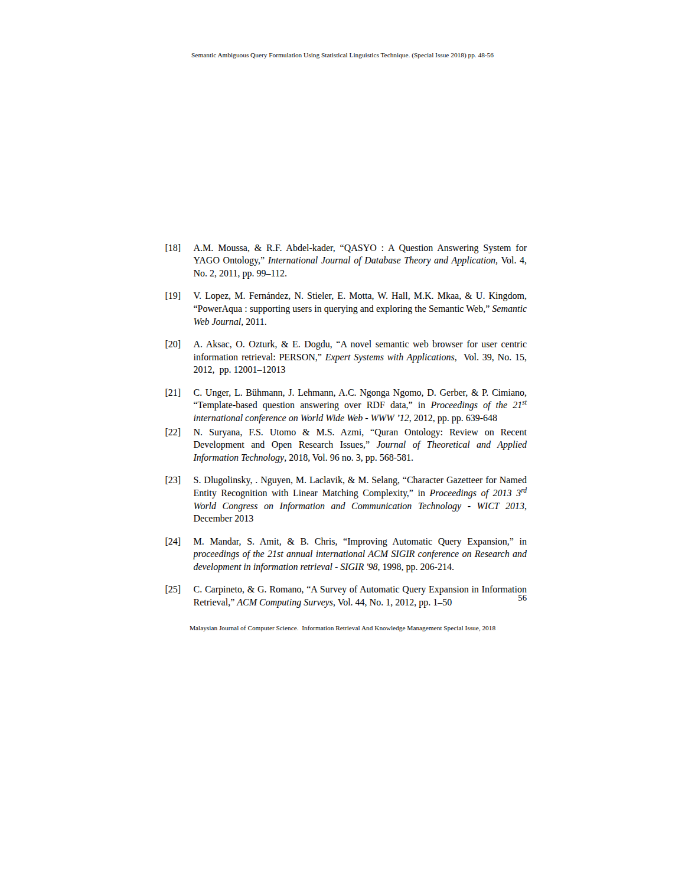Semantic Ambiguous Query Formulation Using Statistical Linguistics Technique. (Special Issue 2018) pp. 48-56
[18]
A.M. Moussa, & R.F. Abdel-kader, “QASYO : A Question Answering System for YAGO Ontology,” International Journal of Database Theory and Application, Vol. 4, No. 2, 2011, pp. 99–112.
[19]
V. Lopez, M. Fernández, N. Stieler, E. Motta, W. Hall, M.K. Mkaa, & U. Kingdom, “PowerAqua : supporting users in querying and exploring the Semantic Web,” Semantic Web Journal, 2011.
[20]
A. Aksac, O. Ozturk, & E. Dogdu, “A novel semantic web browser for user centric information retrieval: PERSON,” Expert Systems with Applications, Vol. 39, No. 15, 2012, pp. 12001–12013
[21]
C. Unger, L. Bühmann, J. Lehmann, A.C. Ngonga Ngomo, D. Gerber, & P. Cimiano, “Template-based question answering over RDF data,” in Proceedings of the 21st international conference on World Wide Web - WWW ’12, 2012, pp. pp. 639-648
[22]
N. Suryana, F.S. Utomo & M.S. Azmi, “Quran Ontology: Review on Recent Development and Open Research Issues,” Journal of Theoretical and Applied Information Technology, 2018, Vol. 96 no. 3, pp. 568-581.
[23]
S. Dlugolinsky, . Nguyen, M. Laclavik, & M. Selang, “Character Gazetteer for Named Entity Recognition with Linear Matching Complexity,” in Proceedings of 2013 3rd World Congress on Information and Communication Technology - WICT 2013, December 2013
[24]
M. Mandar, S. Amit, & B. Chris, “Improving Automatic Query Expansion,” in proceedings of the 21st annual international ACM SIGIR conference on Research and development in information retrieval - SIGIR '98, 1998, pp. 206-214.
[25]
C. Carpineto, & G. Romano, “A Survey of Automatic Query Expansion in Information Retrieval,” ACM Computing Surveys, Vol. 44, No. 1, 2012, pp. 1–50
56
Malaysian Journal of Computer Science. Information Retrieval And Knowledge Management Special Issue, 2018